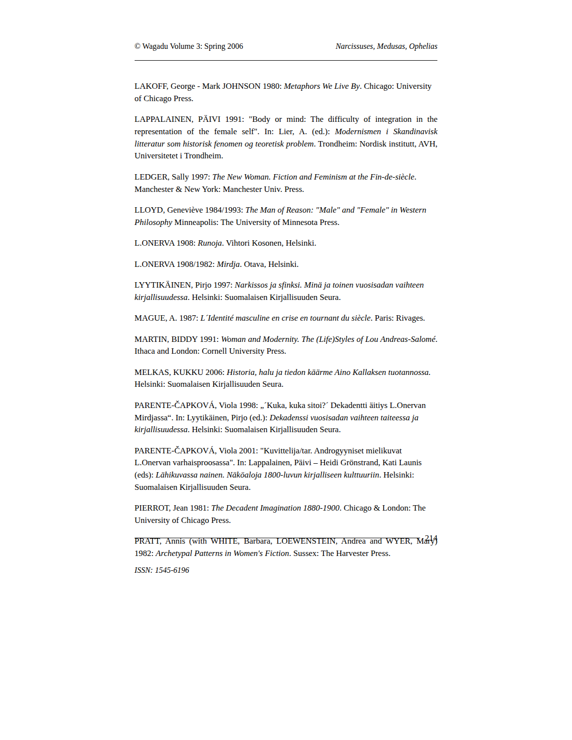© Wagadu Volume 3: Spring 2006 Narcissuses, Medusas, Ophelias
LAKOFF, George - Mark JOHNSON 1980: Metaphors We Live By. Chicago: University of Chicago Press.
LAPPALAINEN, PÄIVI 1991: "Body or mind: The difficulty of integration in the representation of the female self". In: Lier, A. (ed.): Modernismen i Skandinavisk litteratur som historisk fenomen og teoretisk problem. Trondheim: Nordisk institutt, AVH, Universitetet i Trondheim.
LEDGER, Sally 1997: The New Woman. Fiction and Feminism at the Fin-de-siècle. Manchester & New York: Manchester Univ. Press.
LLOYD, Geneviève 1984/1993: The Man of Reason: "Male" and "Female" in Western Philosophy Minneapolis: The University of Minnesota Press.
L.ONERVA 1908: Runoja. Vihtori Kosonen, Helsinki.
L.ONERVA 1908/1982: Mirdja. Otava, Helsinki.
LYYTIKÄINEN, Pirjo 1997: Narkissos ja sfinksi. Minä ja toinen vuosisadan vaihteen kirjallisuudessa. Helsinki: Suomalaisen Kirjallisuuden Seura.
MAGUE, A. 1987: L´Identité masculine en crise en tournant du siècle. Paris: Rivages.
MARTIN, BIDDY 1991: Woman and Modernity. The (Life)Styles of Lou Andreas-Salomé. Ithaca and London: Cornell University Press.
MELKAS, KUKKU 2006: Historia, halu ja tiedon käärme Aino Kallaksen tuotannossa. Helsinki: Suomalaisen Kirjallisuuden Seura.
PARENTE-ČAPKOVÁ, Viola 1998: „´Kuka, kuka sitoi?´ Dekadentti äitiys L.Onervan Mirdjassa“. In: Lyytikäinen, Pirjo (ed.): Dekadenssi vuosisadan vaihteen taiteessa ja kirjallisuudessa. Helsinki: Suomalaisen Kirjallisuuden Seura.
PARENTE-ČAPKOVÁ, Viola 2001: "Kuvittelija/tar. Androgyyniset mielikuvat L.Onervan varhaisproosassa". In: Lappalainen, Päivi – Heidi Grönstrand, Kati Launis (eds): Lähikuvassa nainen. Näköaloja 1800-luvun kirjalliseen kulttuuriin. Helsinki: Suomalaisen Kirjallisuuden Seura.
PIERROT, Jean 1981: The Decadent Imagination 1880-1900. Chicago & London: The University of Chicago Press.
PRATT, Annis (with WHITE, Barbara, LOEWENSTEIN, Andrea and WYER, Mary) 1982: Archetypal Patterns in Women's Fiction. Sussex: The Harvester Press.
214
ISSN: 1545-6196